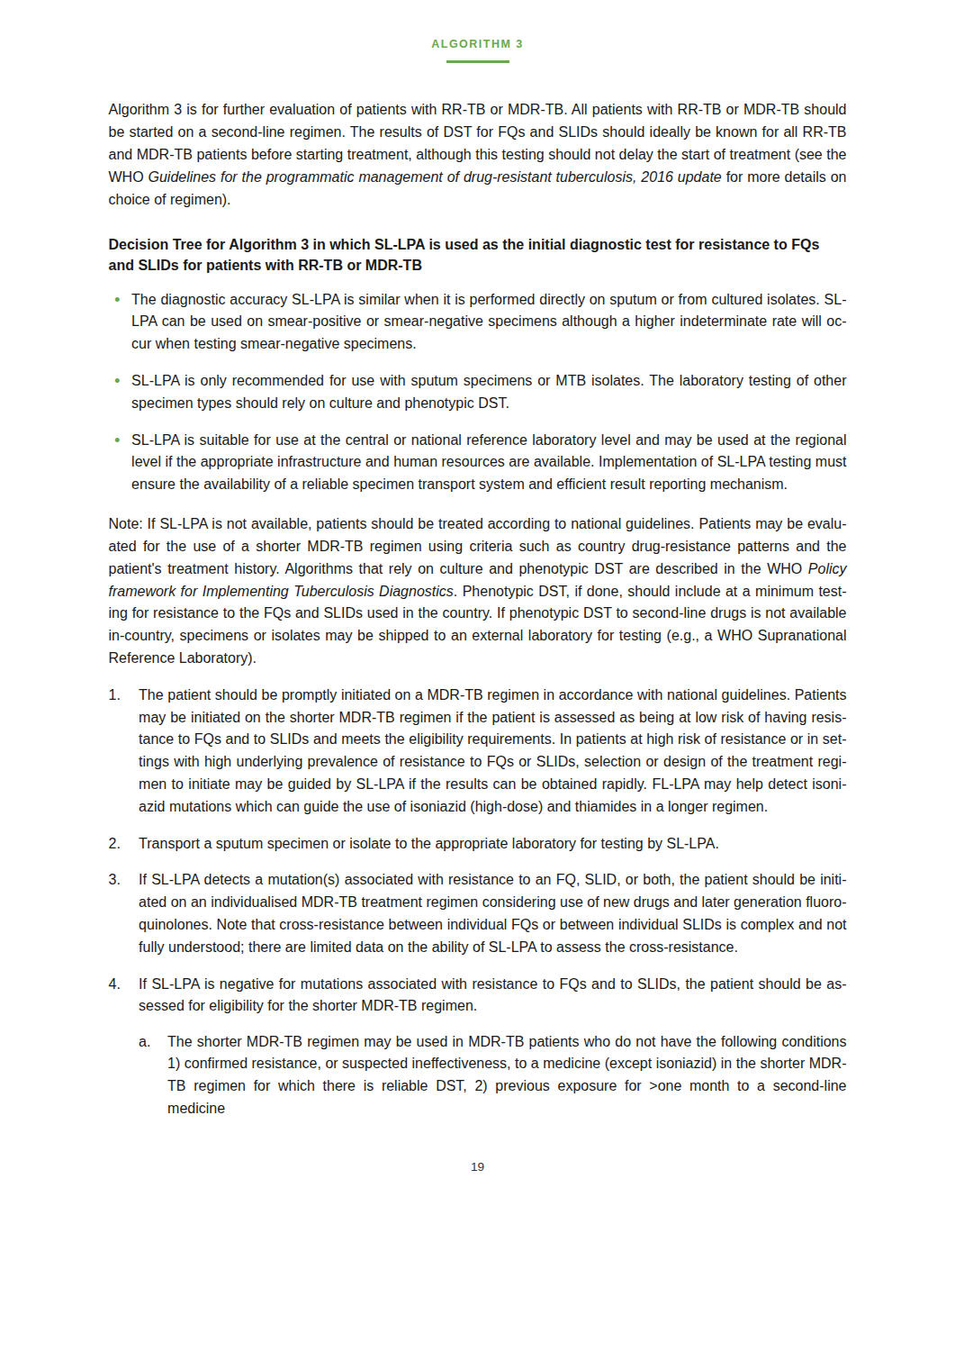Algorithm 3
Algorithm 3 is for further evaluation of patients with RR-TB or MDR-TB. All patients with RR-TB or MDR-TB should be started on a second-line regimen. The results of DST for FQs and SLIDs should ideally be known for all RR-TB and MDR-TB patients before starting treatment, although this testing should not delay the start of treatment (see the WHO Guidelines for the programmatic management of drug-resistant tuberculosis, 2016 update for more details on choice of regimen).
Decision Tree for Algorithm 3 in which SL-LPA is used as the initial diagnostic test for resistance to FQs and SLIDs for patients with RR-TB or MDR-TB
The diagnostic accuracy SL-LPA is similar when it is performed directly on sputum or from cultured isolates. SL-LPA can be used on smear-positive or smear-negative specimens although a higher indeterminate rate will occur when testing smear-negative specimens.
SL-LPA is only recommended for use with sputum specimens or MTB isolates. The laboratory testing of other specimen types should rely on culture and phenotypic DST.
SL-LPA is suitable for use at the central or national reference laboratory level and may be used at the regional level if the appropriate infrastructure and human resources are available. Implementation of SL-LPA testing must ensure the availability of a reliable specimen transport system and efficient result reporting mechanism.
Note: If SL-LPA is not available, patients should be treated according to national guidelines. Patients may be evaluated for the use of a shorter MDR-TB regimen using criteria such as country drug-resistance patterns and the patient's treatment history. Algorithms that rely on culture and phenotypic DST are described in the WHO Policy framework for Implementing Tuberculosis Diagnostics. Phenotypic DST, if done, should include at a minimum testing for resistance to the FQs and SLIDs used in the country. If phenotypic DST to second-line drugs is not available in-country, specimens or isolates may be shipped to an external laboratory for testing (e.g., a WHO Supranational Reference Laboratory).
The patient should be promptly initiated on a MDR-TB regimen in accordance with national guidelines. Patients may be initiated on the shorter MDR-TB regimen if the patient is assessed as being at low risk of having resistance to FQs and to SLIDs and meets the eligibility requirements. In patients at high risk of resistance or in settings with high underlying prevalence of resistance to FQs or SLIDs, selection or design of the treatment regimen to initiate may be guided by SL-LPA if the results can be obtained rapidly. FL-LPA may help detect isoniazid mutations which can guide the use of isoniazid (high-dose) and thiamides in a longer regimen.
Transport a sputum specimen or isolate to the appropriate laboratory for testing by SL-LPA.
If SL-LPA detects a mutation(s) associated with resistance to an FQ, SLID, or both, the patient should be initiated on an individualised MDR-TB treatment regimen considering use of new drugs and later generation fluoroquinolones. Note that cross-resistance between individual FQs or between individual SLIDs is complex and not fully understood; there are limited data on the ability of SL-LPA to assess the cross-resistance.
If SL-LPA is negative for mutations associated with resistance to FQs and to SLIDs, the patient should be assessed for eligibility for the shorter MDR-TB regimen.
The shorter MDR-TB regimen may be used in MDR-TB patients who do not have the following conditions 1) confirmed resistance, or suspected ineffectiveness, to a medicine (except isoniazid) in the shorter MDR-TB regimen for which there is reliable DST, 2) previous exposure for >one month to a second-line medicine
19